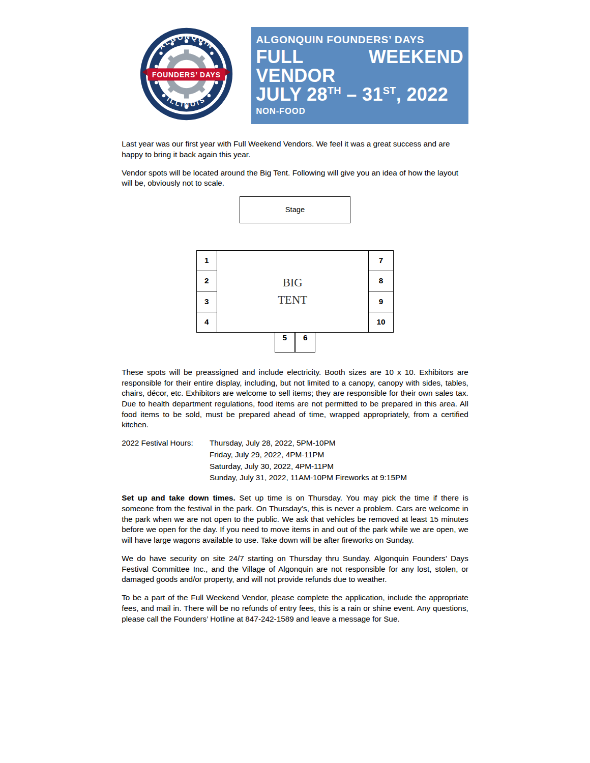ALGONQUIN ILLINOIS FOUNDERS’ DAYS
Algonquin Founders’ Days
Full Weekend Vendor
July 28th – 31st, 2022
Non-Food
Last year was our first year with Full Weekend Vendors. We feel it was a great success and are happy to bring it back again this year.
Vendor spots will be located around the Big Tent. Following will give you an idea of how the layout will be, obviously not to scale.
Stage
| 1 | BIG TENT | 7 |
| 2 | 8 |
| 3 | 9 |
| 4 | 10 |
5
6
These spots will be preassigned and include electricity. Booth sizes are 10 x 10. Exhibitors are responsible for their entire display, including, but not limited to a canopy, canopy with sides, tables, chairs, décor, etc. Exhibitors are welcome to sell items; they are responsible for their own sales tax. Due to health department regulations, food items are not permitted to be prepared in this area. All food items to be sold, must be prepared ahead of time, wrapped appropriately, from a certified kitchen.
2022 Festival Hours:
Thursday, July 28, 2022, 5PM-10PM
Friday, July 29, 2022, 4PM-11PM
Saturday, July 30, 2022, 4PM-11PM
Sunday, July 31, 2022, 11AM-10PM Fireworks at 9:15PM
Set up and take down times. Set up time is on Thursday. You may pick the time if there is someone from the festival in the park. On Thursday’s, this is never a problem. Cars are welcome in the park when we are not open to the public. We ask that vehicles be removed at least 15 minutes before we open for the day. If you need to move items in and out of the park while we are open, we will have large wagons available to use. Take down will be after fireworks on Sunday.
We do have security on site 24/7 starting on Thursday thru Sunday. Algonquin Founders’ Days Festival Committee Inc., and the Village of Algonquin are not responsible for any lost, stolen, or damaged goods and/or property, and will not provide refunds due to weather.
To be a part of the Full Weekend Vendor, please complete the application, include the appropriate fees, and mail in. There will be no refunds of entry fees, this is a rain or shine event. Any questions, please call the Founders’ Hotline at 847-242-1589 and leave a message for Sue.